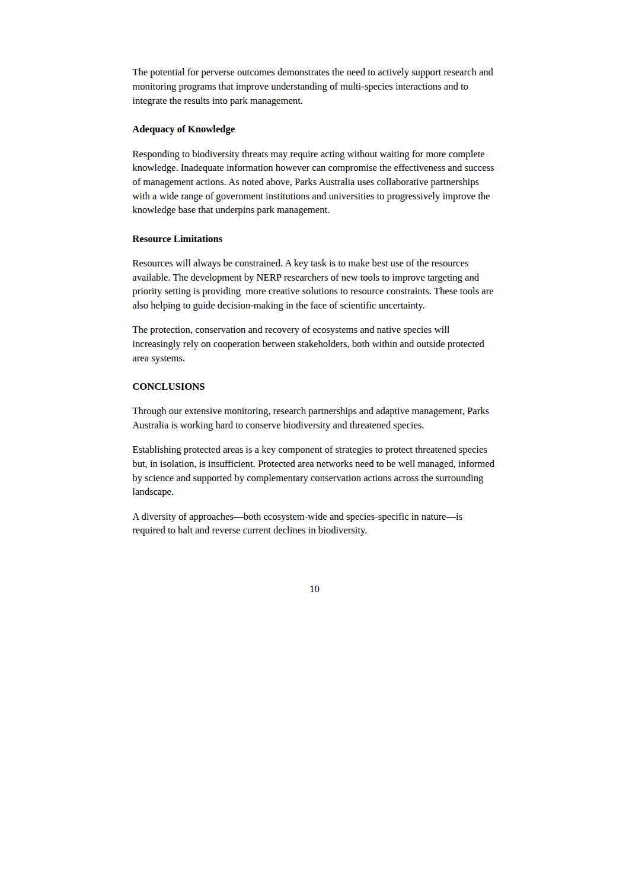The potential for perverse outcomes demonstrates the need to actively support research and monitoring programs that improve understanding of multi-species interactions and to integrate the results into park management.
Adequacy of Knowledge
Responding to biodiversity threats may require acting without waiting for more complete knowledge. Inadequate information however can compromise the effectiveness and success of management actions. As noted above, Parks Australia uses collaborative partnerships with a wide range of government institutions and universities to progressively improve the knowledge base that underpins park management.
Resource Limitations
Resources will always be constrained. A key task is to make best use of the resources available. The development by NERP researchers of new tools to improve targeting and priority setting is providing more creative solutions to resource constraints. These tools are also helping to guide decision-making in the face of scientific uncertainty.
The protection, conservation and recovery of ecosystems and native species will increasingly rely on cooperation between stakeholders, both within and outside protected area systems.
Conclusions
Through our extensive monitoring, research partnerships and adaptive management, Parks Australia is working hard to conserve biodiversity and threatened species.
Establishing protected areas is a key component of strategies to protect threatened species but, in isolation, is insufficient. Protected area networks need to be well managed, informed by science and supported by complementary conservation actions across the surrounding landscape.
A diversity of approaches—both ecosystem-wide and species-specific in nature—is required to halt and reverse current declines in biodiversity.
10